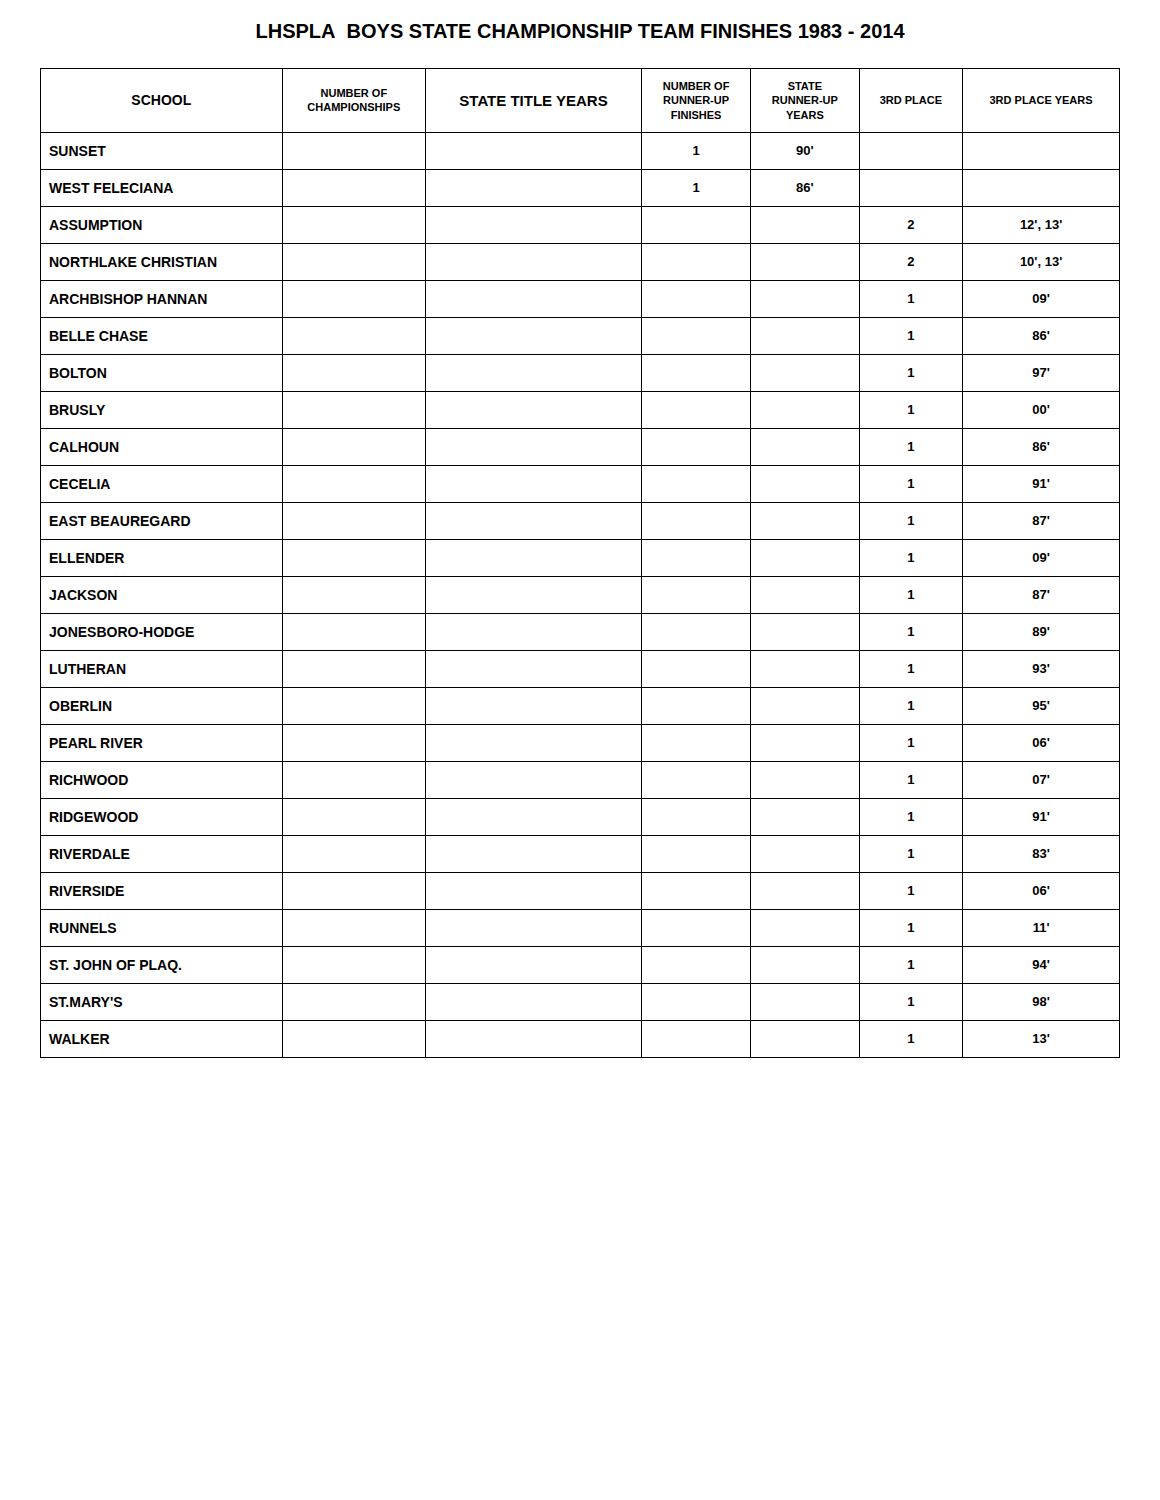LHSPLA BOYS STATE CHAMPIONSHIP TEAM FINISHES 1983 - 2014
| SCHOOL | NUMBER OF CHAMPIONSHIPS | STATE TITLE YEARS | NUMBER OF RUNNER-UP FINISHES | STATE RUNNER-UP YEARS | 3RD PLACE | 3RD PLACE YEARS |
| --- | --- | --- | --- | --- | --- | --- |
| SUNSET | | | 1 | 90' | | |
| WEST FELECIANA | | | 1 | 86' | | |
| ASSUMPTION | | | | | 2 | 12', 13' |
| NORTHLAKE CHRISTIAN | | | | | 2 | 10', 13' |
| ARCHBISHOP HANNAN | | | | | 1 | 09' |
| BELLE CHASE | | | | | 1 | 86' |
| BOLTON | | | | | 1 | 97' |
| BRUSLY | | | | | 1 | 00' |
| CALHOUN | | | | | 1 | 86' |
| CECELIA | | | | | 1 | 91' |
| EAST BEAUREGARD | | | | | 1 | 87' |
| ELLENDER | | | | | 1 | 09' |
| JACKSON | | | | | 1 | 87' |
| JONESBORO-HODGE | | | | | 1 | 89' |
| LUTHERAN | | | | | 1 | 93' |
| OBERLIN | | | | | 1 | 95' |
| PEARL RIVER | | | | | 1 | 06' |
| RICHWOOD | | | | | 1 | 07' |
| RIDGEWOOD | | | | | 1 | 91' |
| RIVERDALE | | | | | 1 | 83' |
| RIVERSIDE | | | | | 1 | 06' |
| RUNNELS | | | | | 1 | 11' |
| ST. JOHN OF PLAQ. | | | | | 1 | 94' |
| ST.MARY'S | | | | | 1 | 98' |
| WALKER | | | | | 1 | 13' |